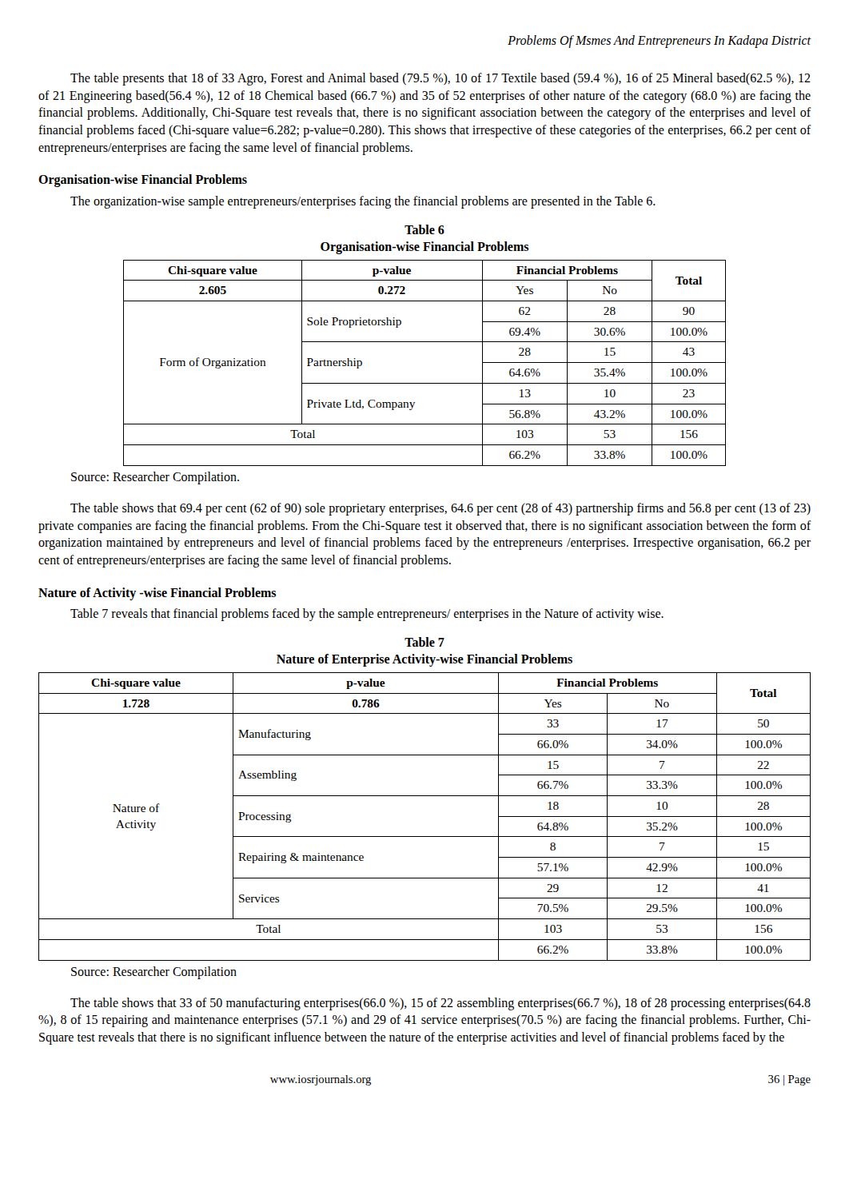Problems Of Msmes And Entrepreneurs In Kadapa District
The table presents that 18 of 33 Agro, Forest and Animal based (79.5 %), 10 of 17 Textile based (59.4 %), 16 of 25 Mineral based(62.5 %), 12 of 21 Engineering based(56.4 %), 12 of 18 Chemical based (66.7 %) and 35 of 52 enterprises of other nature of the category (68.0 %) are facing the financial problems. Additionally, Chi-Square test reveals that, there is no significant association between the category of the enterprises and level of financial problems faced (Chi-square value=6.282; p-value=0.280). This shows that irrespective of these categories of the enterprises, 66.2 per cent of entrepreneurs/enterprises are facing the same level of financial problems.
Organisation-wise Financial Problems
The organization-wise sample entrepreneurs/enterprises facing the financial problems are presented in the Table 6.
Table 6
Organisation-wise Financial Problems
| Chi-square value | p-value | Financial Problems | Total |
| --- | --- | --- | --- |
| 2.605 | 0.272 | Yes | No |
| Form of Organization | Sole Proprietorship | 62 | 28 | 90 |
| 69.4% | 30.6% | 100.0% |
| Partnership | 28 | 15 | 43 |
| 64.6% | 35.4% | 100.0% |
| Private Ltd, Company | 13 | 10 | 23 |
| 56.8% | 43.2% | 100.0% |
| Total | 103 | 53 | 156 |
| | 66.2% | 33.8% | 100.0% |
Source: Researcher Compilation.
The table shows that 69.4 per cent (62 of 90) sole proprietary enterprises, 64.6 per cent (28 of 43) partnership firms and 56.8 per cent (13 of 23) private companies are facing the financial problems. From the Chi-Square test it observed that, there is no significant association between the form of organization maintained by entrepreneurs and level of financial problems faced by the entrepreneurs /enterprises. Irrespective organisation, 66.2 per cent of entrepreneurs/enterprises are facing the same level of financial problems.
Nature of Activity -wise Financial Problems
Table 7 reveals that financial problems faced by the sample entrepreneurs/ enterprises in the Nature of activity wise.
Table 7
Nature of Enterprise Activity-wise Financial Problems
| Chi-square value | p-value | Financial Problems | Total |
| --- | --- | --- | --- |
| 1.728 | 0.786 | Yes | No |
| Nature of Activity | Manufacturing | 33 | 17 | 50 |
| 66.0% | 34.0% | 100.0% |
| Assembling | 15 | 7 | 22 |
| 66.7% | 33.3% | 100.0% |
| Processing | 18 | 10 | 28 |
| 64.8% | 35.2% | 100.0% |
| Repairing & maintenance | 8 | 7 | 15 |
| 57.1% | 42.9% | 100.0% |
| Services | 29 | 12 | 41 |
| 70.5% | 29.5% | 100.0% |
| Total | 103 | 53 | 156 |
| | 66.2% | 33.8% | 100.0% |
Source: Researcher Compilation
The table shows that 33 of 50 manufacturing enterprises(66.0 %), 15 of 22 assembling enterprises(66.7 %), 18 of 28 processing enterprises(64.8 %), 8 of 15 repairing and maintenance enterprises (57.1 %) and 29 of 41 service enterprises(70.5 %) are facing the financial problems. Further, Chi-Square test reveals that there is no significant influence between the nature of the enterprise activities and level of financial problems faced by the
www.iosrjournals.org 36 | Page